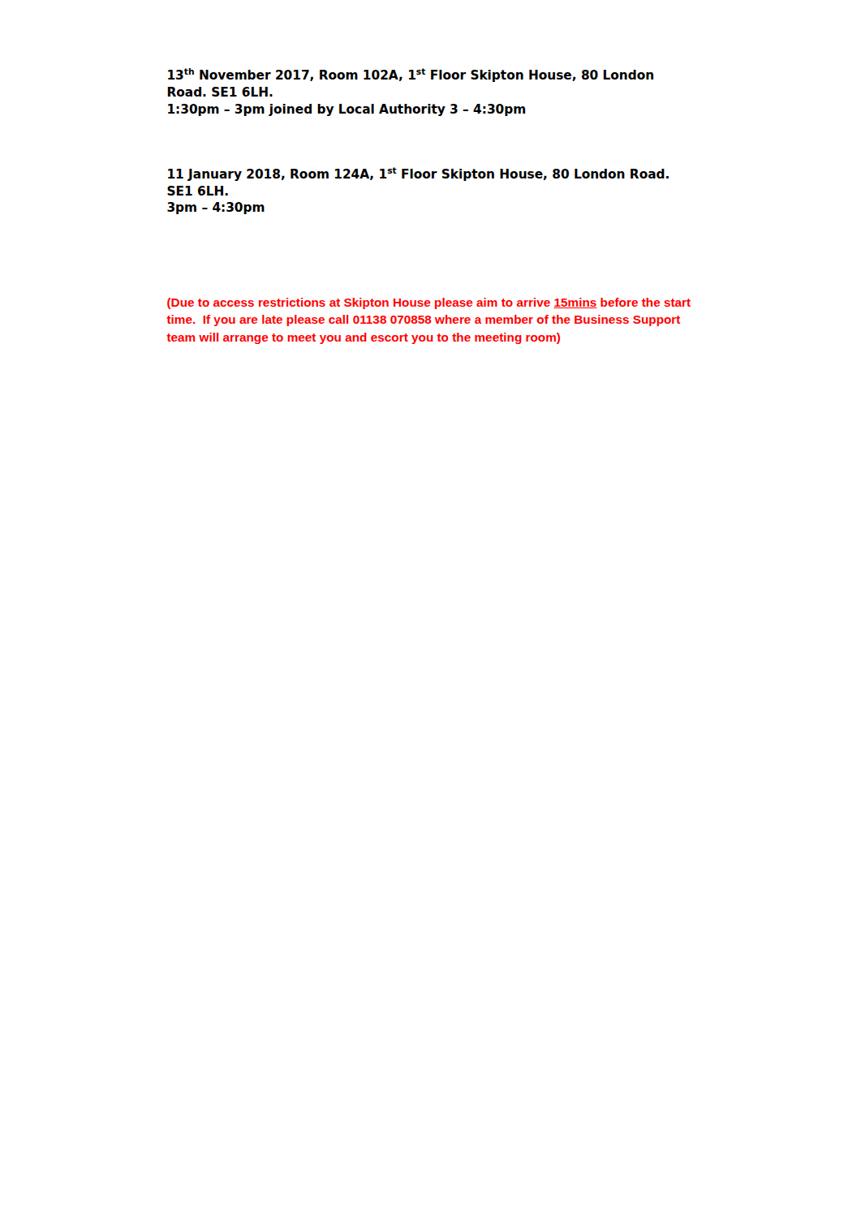13th November 2017, Room 102A, 1st Floor Skipton House, 80 London Road. SE1 6LH.
1:30pm – 3pm joined by Local Authority 3 – 4:30pm
11 January 2018, Room 124A, 1st Floor Skipton House, 80 London Road. SE1 6LH.
3pm – 4:30pm
(Due to access restrictions at Skipton House please aim to arrive 15mins before the start time. If you are late please call 01138 070858 where a member of the Business Support team will arrange to meet you and escort you to the meeting room)